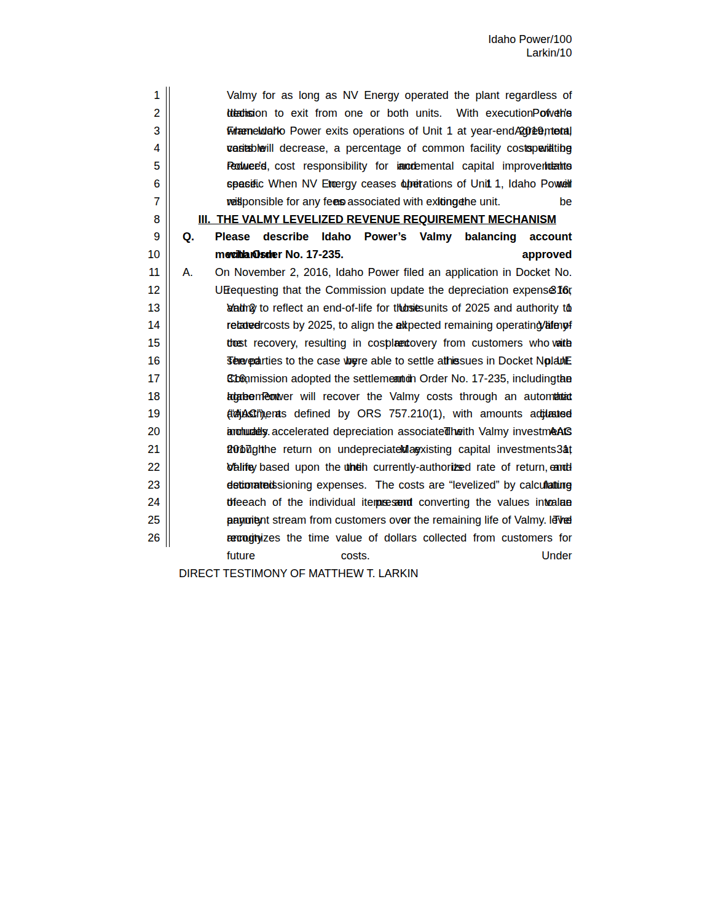Idaho Power/100
Larkin/10
1
2
3
4
5
6
7
8
9
10
11
12
13
14
15
16
17
18
19
20
21
22
23
24
25
26
Valmy for as long as NV Energy operated the plant regardless of Idaho Power’s
decision to exit from one or both units. With execution of the Framework Agreement,
when Idaho Power exits operations of Unit 1 at year-end 2019, total variable operating
costs will decrease, a percentage of common facility costs will be reduced, and Idaho
Power’s cost responsibility for incremental capital improvements specific to Unit 1 will
cease. When NV Energy ceases operations of Unit 1, Idaho Power will no longer be
responsible for any fees associated with exiting the unit.
III. THE VALMY LEVELIZED REVENUE REQUIREMENT MECHANISM
Q.
Please describe Idaho Power’s Valmy balancing account mechanism approved
with Order No. 17-235.
A.
On November 2, 2016, Idaho Power filed an application in Docket No. UE 316,
requesting that the Commission update the depreciation expense for Valmy Units 1
and 2 to reflect an end-of-life for those units of 2025 and authority to recover all Valmy-
related costs by 2025, to align the expected remaining operating life of the plant with
cost recovery, resulting in cost recovery from customers who are served by the plant.
The parties to the case were able to settle all issues in Docket No. UE 316, and the
Commission adopted the settlement in Order No. 17-235, including an agreement that
Idaho Power will recover the Valmy costs through an automatic adjustment clause
(“AAC”), as defined by ORS 757.210(1), with amounts adjusted annually. The AAC
includes accelerated depreciation associated with Valmy investments through May 31,
2017, the return on undepreciated existing capital investments at Valmy until its end-
of-life based upon the then currently-authorized rate of return, and estimated future
decommissioning expenses. The costs are “levelized” by calculating the present value
of each of the individual items and converting the values into an annuity or level
payment stream from customers over the remaining life of Valmy. The annuity
recognizes the time value of dollars collected from customers for future costs. Under
DIRECT TESTIMONY OF MATTHEW T. LARKIN